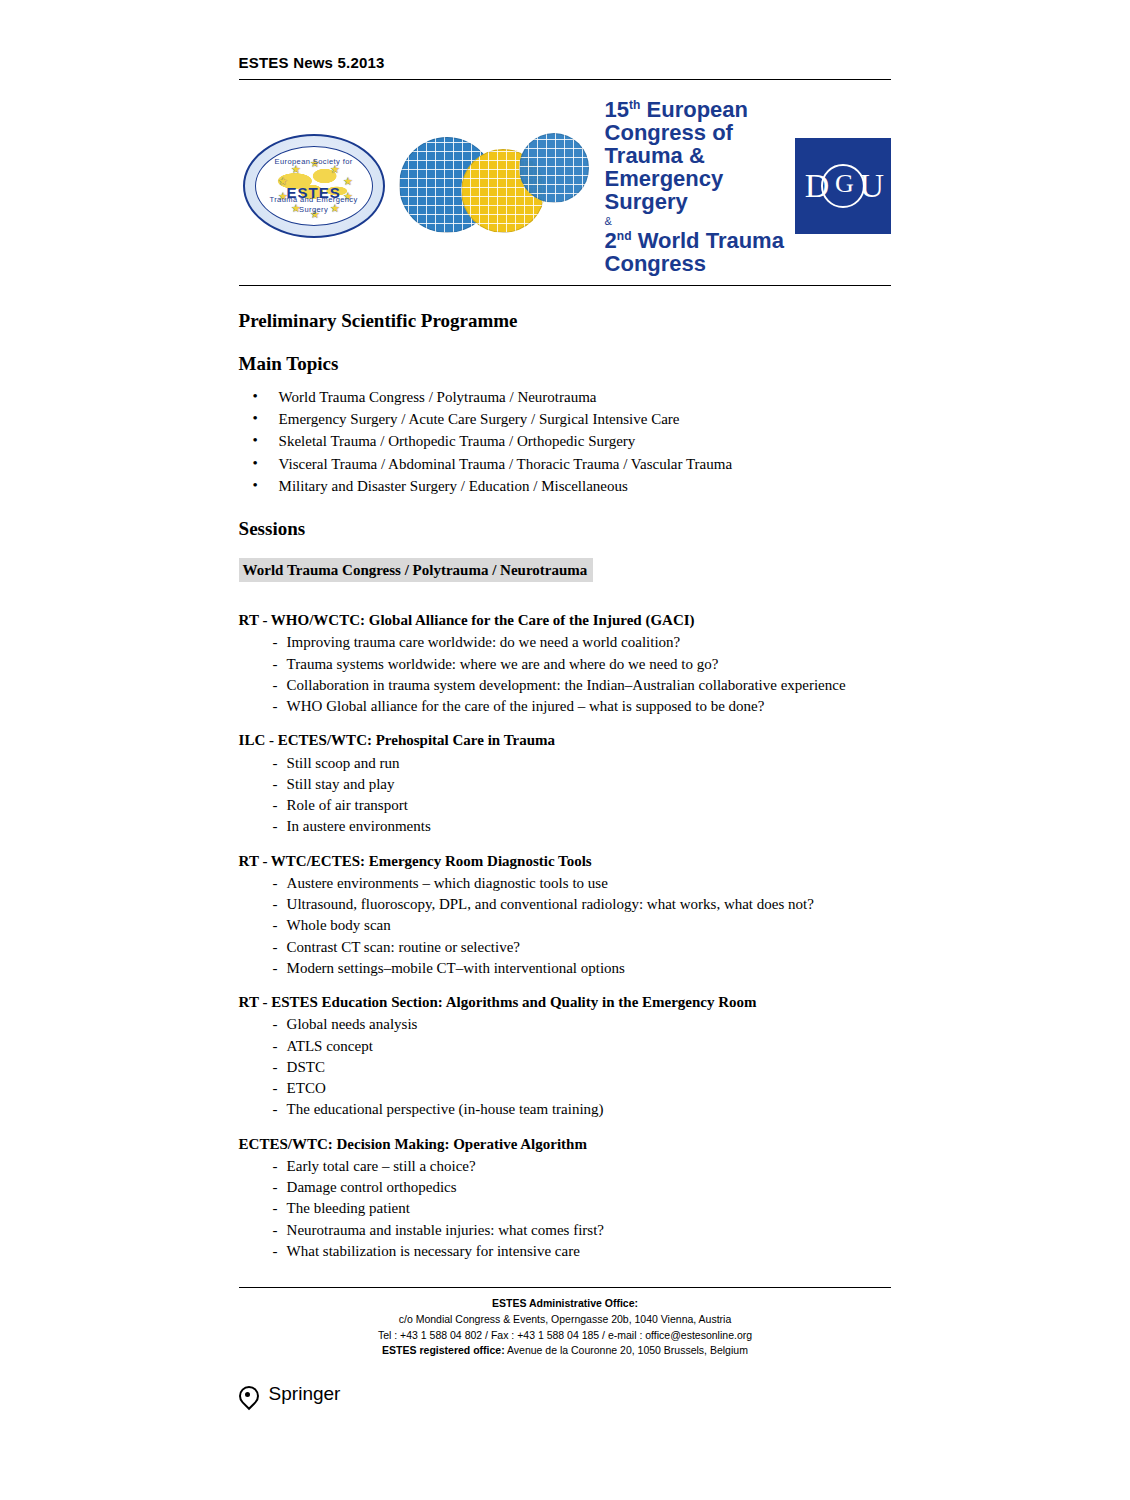ESTES News 5.2013
★ ★ ★ ★ ★ ★ ★ ★ ★ ★
European Society for
ESTES
Trauma and Emergency Surgery
15th European Congress of
Trauma & Emergency Surgery
&
2nd World Trauma Congress
DGU
Preliminary Scientific Programme
Main Topics
World Trauma Congress / Polytrauma / Neurotrauma
Emergency Surgery / Acute Care Surgery / Surgical Intensive Care
Skeletal Trauma / Orthopedic Trauma / Orthopedic Surgery
Visceral Trauma / Abdominal Trauma / Thoracic Trauma / Vascular Trauma
Military and Disaster Surgery / Education / Miscellaneous
Sessions
World Trauma Congress / Polytrauma / Neurotrauma
RT - WHO/WCTC: Global Alliance for the Care of the Injured (GACI)
Improving trauma care worldwide: do we need a world coalition?
Trauma systems worldwide: where we are and where do we need to go?
Collaboration in trauma system development: the Indian–Australian collaborative experience
WHO Global alliance for the care of the injured – what is supposed to be done?
ILC - ECTES/WTC: Prehospital Care in Trauma
Still scoop and run
Still stay and play
Role of air transport
In austere environments
RT - WTC/ECTES: Emergency Room Diagnostic Tools
Austere environments – which diagnostic tools to use
Ultrasound, fluoroscopy, DPL, and conventional radiology: what works, what does not?
Whole body scan
Contrast CT scan: routine or selective?
Modern settings–mobile CT–with interventional options
RT - ESTES Education Section: Algorithms and Quality in the Emergency Room
Global needs analysis
ATLS concept
DSTC
ETCO
The educational perspective (in-house team training)
ECTES/WTC: Decision Making: Operative Algorithm
Early total care – still a choice?
Damage control orthopedics
The bleeding patient
Neurotrauma and instable injuries: what comes first?
What stabilization is necessary for intensive care
ESTES Administrative Office:
c/o Mondial Congress & Events, Operngasse 20b, 1040 Vienna, Austria
Tel : +43 1 588 04 802 / Fax : +43 1 588 04 185 / e-mail : office@estesonline.org
ESTES registered office: Avenue de la Couronne 20, 1050 Brussels, Belgium
Springer